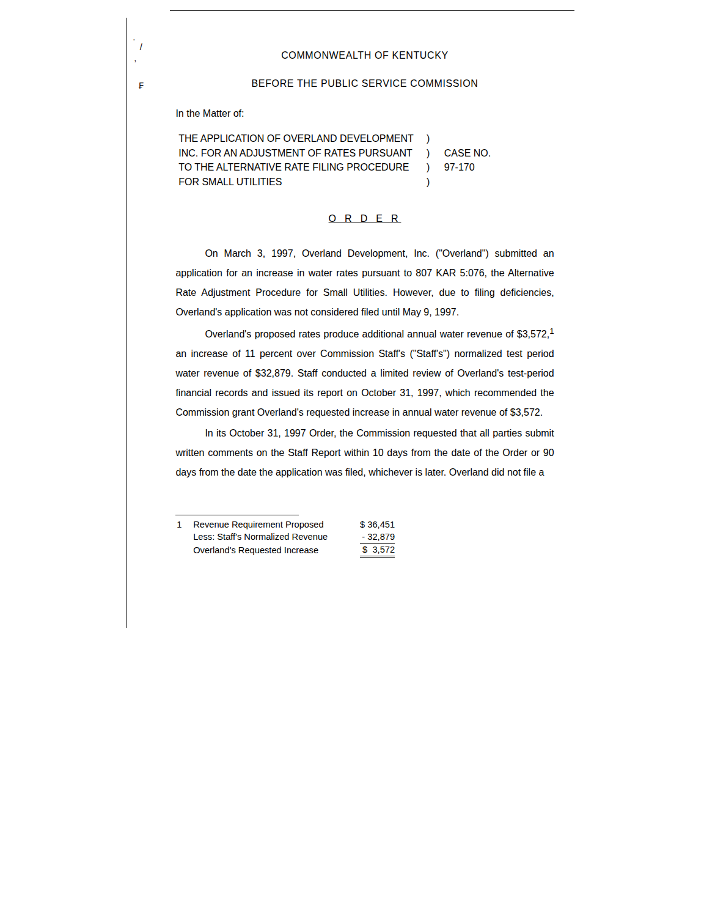. / , ₣
COMMONWEALTH OF KENTUCKY
BEFORE THE PUBLIC SERVICE COMMISSION
In the Matter of:
| THE APPLICATION OF OVERLAND DEVELOPMENT | ) | |
| INC. FOR AN ADJUSTMENT OF RATES PURSUANT | ) | CASE NO. |
| TO THE ALTERNATIVE RATE FILING PROCEDURE | ) | 97-170 |
| FOR SMALL UTILITIES | ) | |
O R D E R
On March 3, 1997, Overland Development, Inc. ("Overland") submitted an application for an increase in water rates pursuant to 807 KAR 5:076, the Alternative Rate Adjustment Procedure for Small Utilities. However, due to filing deficiencies, Overland's application was not considered filed until May 9, 1997.
Overland's proposed rates produce additional annual water revenue of $3,572,1 an increase of 11 percent over Commission Staff's ("Staff's") normalized test period water revenue of $32,879. Staff conducted a limited review of Overland's test-period financial records and issued its report on October 31, 1997, which recommended the Commission grant Overland's requested increase in annual water revenue of $3,572.
In its October 31, 1997 Order, the Commission requested that all parties submit written comments on the Staff Report within 10 days from the date of the Order or 90 days from the date the application was filed, whichever is later. Overland did not file a
1
| Revenue Requirement Proposed | $ 36,451 |
| Less: Staff's Normalized Revenue | - 32,879 |
| Overland's Requested Increase | $ 3,572 |